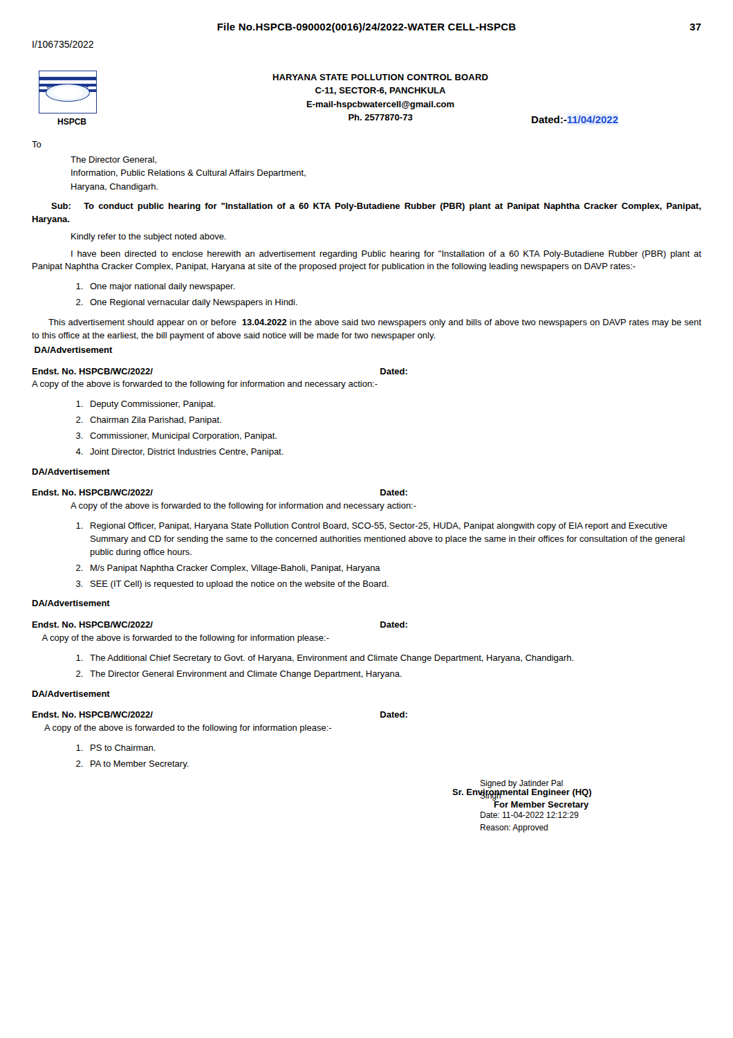File No.HSPCB-090002(0016)/24/2022-WATER CELL-HSPCB
37
I/106735/2022
HARYANA STATE
HSPCB
HARYANA STATE POLLUTION CONTROL BOARD
C-11, SECTOR-6, PANCHKULA
E-mail-hspcbwatercell@gmail.com
Ph. 2577870-73
Dated:-11/04/2022
To
The Director General,
Information, Public Relations & Cultural Affairs Department,
Haryana, Chandigarh.
Sub: To conduct public hearing for "Installation of a 60 KTA Poly-Butadiene Rubber (PBR) plant at Panipat Naphtha Cracker Complex, Panipat, Haryana.
Kindly refer to the subject noted above.
I have been directed to enclose herewith an advertisement regarding Public hearing for "Installation of a 60 KTA Poly-Butadiene Rubber (PBR) plant at Panipat Naphtha Cracker Complex, Panipat, Haryana at site of the proposed project for publication in the following leading newspapers on DAVP rates:-
One major national daily newspaper.
One Regional vernacular daily Newspapers in Hindi.
This advertisement should appear on or before 13.04.2022 in the above said two newspapers only and bills of above two newspapers on DAVP rates may be sent to this office at the earliest, the bill payment of above said notice will be made for two newspaper only.
DA/Advertisement
Endst. No. HSPCB/WC/2022/
Dated:
A copy of the above is forwarded to the following for information and necessary action:-
Deputy Commissioner, Panipat.
Chairman Zila Parishad, Panipat.
Commissioner, Municipal Corporation, Panipat.
Joint Director, District Industries Centre, Panipat.
DA/Advertisement
Endst. No. HSPCB/WC/2022/
Dated:
A copy of the above is forwarded to the following for information and necessary action:-
Regional Officer, Panipat, Haryana State Pollution Control Board, SCO-55, Sector-25, HUDA, Panipat alongwith copy of EIA report and Executive Summary and CD for sending the same to the concerned authorities mentioned above to place the same in their offices for consultation of the general public during office hours.
M/s Panipat Naphtha Cracker Complex, Village-Baholi, Panipat, Haryana
SEE (IT Cell) is requested to upload the notice on the website of the Board.
DA/Advertisement
Endst. No. HSPCB/WC/2022/
Dated:
A copy of the above is forwarded to the following for information please:-
The Additional Chief Secretary to Govt. of Haryana, Environment and Climate Change Department, Haryana, Chandigarh.
The Director General Environment and Climate Change Department, Haryana.
DA/Advertisement
Endst. No. HSPCB/WC/2022/
Dated:
A copy of the above is forwarded to the following for information please:-
PS to Chairman.
PA to Member Secretary.
Signed by Jatinder Pal
Singh
Date: 11-04-2022 12:12:29
Reason: Approved
Sr. Environmental Engineer (HQ)
For Member Secretary